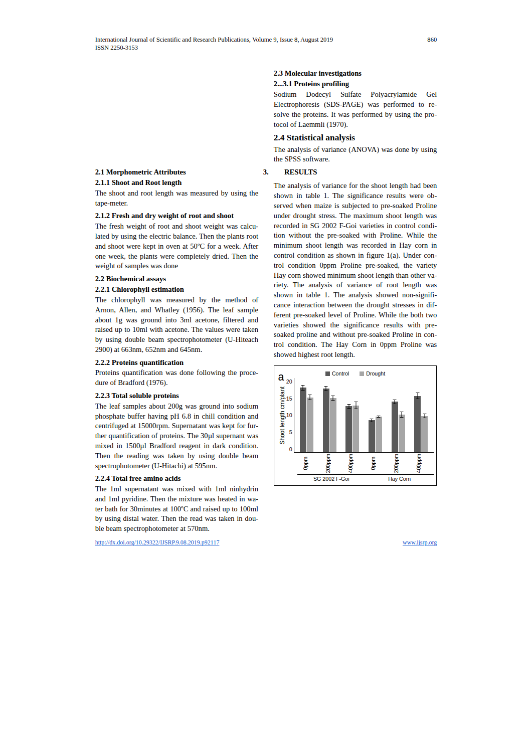International Journal of Scientific and Research Publications, Volume 9, Issue 8, August 2019 860 ISSN 2250-3153
2.1 Morphometric Attributes
2.1.1 Shoot and Root length
The shoot and root length was measured by using the tape-meter.
2.1.2 Fresh and dry weight of root and shoot
The fresh weight of root and shoot weight was calculated by using the electric balance. Then the plants root and shoot were kept in oven at 50ºC for a week. After one week, the plants were completely dried. Then the weight of samples was done
2.2 Biochemical assays
2.2.1 Chlorophyll estimation
The chlorophyll was measured by the method of Arnon, Allen, and Whatley (1956). The leaf sample about 1g was ground into 3ml acetone, filtered and raised up to 10ml with acetone. The values were taken by using double beam spectrophotometer (U-Hiteach 2900) at 663nm, 652nm and 645nm.
2.2.2 Proteins quantification
Proteins quantification was done following the procedure of Bradford (1976).
2.2.3 Total soluble proteins
The leaf samples about 200g was ground into sodium phosphate buffer having pH 6.8 in chill condition and centrifuged at 15000rpm. Supernatant was kept for further quantification of proteins. The 30µl supernant was mixed in 1500µl Bradford reagent in dark condition. Then the reading was taken by using double beam spectrophotometer (U-Hitachi) at 595nm.
2.2.4 Total free amino acids
The 1ml supernatant was mixed with 1ml ninhydrin and 1ml pyridine. Then the mixture was heated in water bath for 30minutes at 100ºC and raised up to 100ml by using distal water. Then the read was taken in double beam spectrophotometer at 570nm.
2.3 Molecular investigations
2...3.1 Proteins profiling
Sodium Dodecyl Sulfate Polyacrylamide Gel Electrophoresis (SDS-PAGE) was performed to resolve the proteins. It was performed by using the protocol of Laemmli (1970).
2.4 Statistical analysis
The analysis of variance (ANOVA) was done by using the SPSS software.
3. RESULTS
The analysis of variance for the shoot length had been shown in table 1. The significance results were observed when maize is subjected to pre-soaked Proline under drought stress. The maximum shoot length was recorded in SG 2002 F-Goi varieties in control condition without the pre-soaked with Proline. While the minimum shoot length was recorded in Hay corn in control condition as shown in figure 1(a). Under control condition 0ppm Proline pre-soaked, the variety Hay corn showed minimum shoot length than other variety. The analysis of variance of root length was shown in table 1. The analysis showed non-significance interaction between the drought stresses in different pre-soaked level of Proline. While the both two varieties showed the significance results with pre-soaked proline and without pre-soaked Proline in control condition. The Hay Corn in 0ppm Proline was showed highest root length.
a
Control Drought
Shoot length cm/plant
20 15 10 5 0
0ppm 200ppm 400ppm 0ppm 200ppm 400ppm
SG 2002 F-Goi
Hay Corn
http://dx.doi.org/10.29322/IJSRP.9.08.2019.p92117 www.ijsrp.org